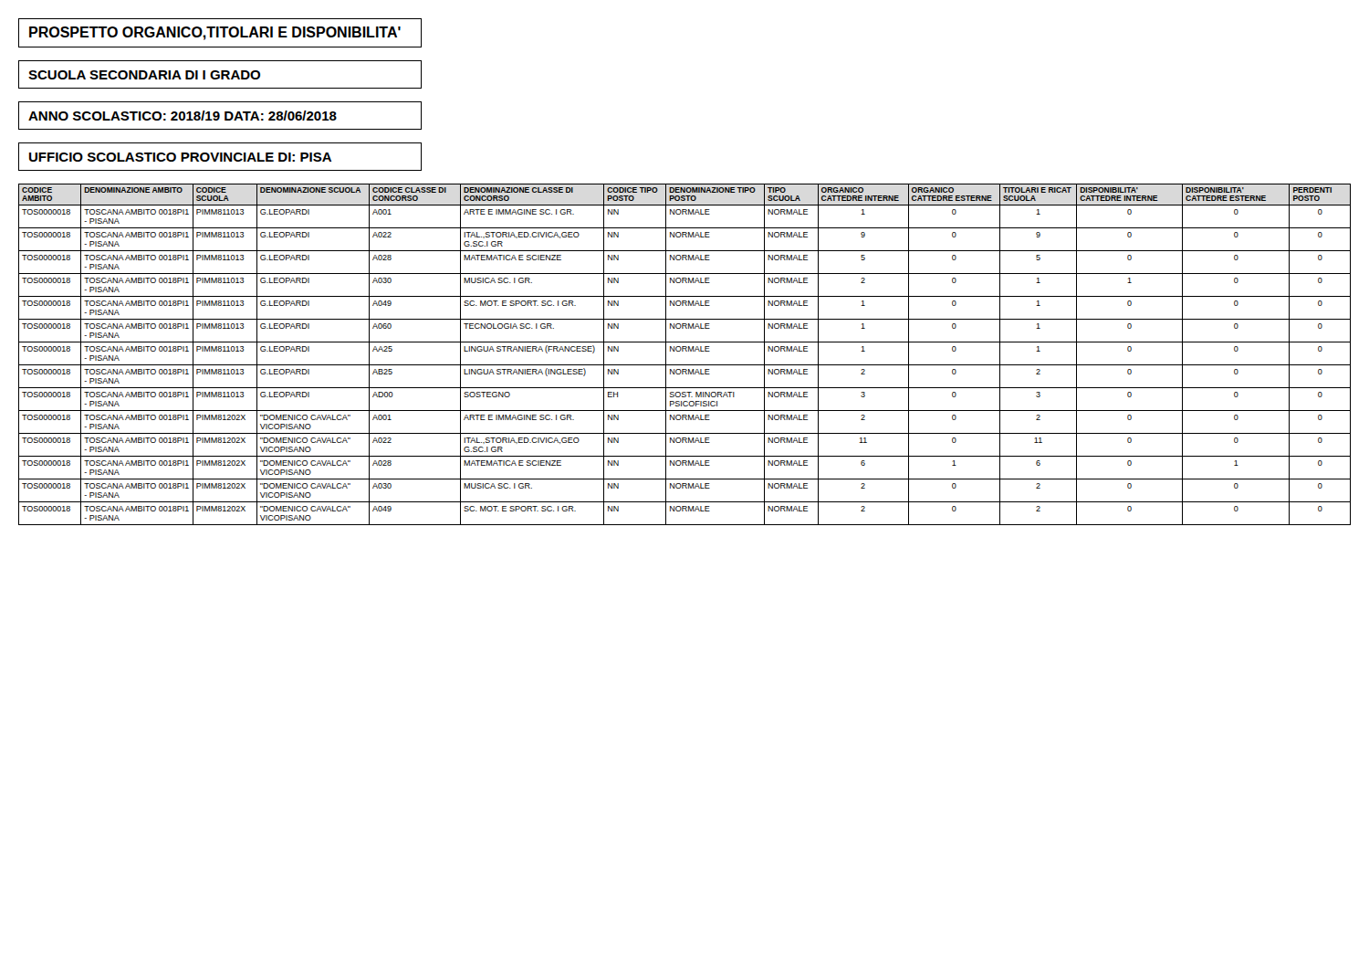PROSPETTO ORGANICO,TITOLARI E DISPONIBILITA'
SCUOLA SECONDARIA DI I GRADO
ANNO SCOLASTICO: 2018/19 DATA: 28/06/2018
UFFICIO SCOLASTICO PROVINCIALE DI: PISA
| CODICE AMBITO | DENOMINAZIONE AMBITO | CODICE SCUOLA | DENOMINAZIONE SCUOLA | CODICE CLASSE DI CONCORSO | DENOMINAZIONE CLASSE DI CONCORSO | CODICE TIPO POSTO | DENOMINAZIONE TIPO POSTO | TIPO SCUOLA | ORGANICO CATTEDRE INTERNE | ORGANICO CATTEDRE ESTERNE | TITOLARI E RICAT SCUOLA | DISPONIBILITA' CATTEDRE INTERNE | DISPONIBILITA' CATTEDRE ESTERNE | PERDENTI POSTO |
| --- | --- | --- | --- | --- | --- | --- | --- | --- | --- | --- | --- | --- | --- | --- |
| TOS0000018 | TOSCANA AMBITO 0018PI1 - PISANA | PIMM811013 | G.LEOPARDI | A001 | ARTE E IMMAGINE SC. I GR. | NN | NORMALE | NORMALE | 1 | 0 | 1 | 0 | 0 | 0 |
| TOS0000018 | TOSCANA AMBITO 0018PI1 - PISANA | PIMM811013 | G.LEOPARDI | A022 | ITAL.,STORIA,ED.CIVICA,GEO G.SC.I GR | NN | NORMALE | NORMALE | 9 | 0 | 9 | 0 | 0 | 0 |
| TOS0000018 | TOSCANA AMBITO 0018PI1 - PISANA | PIMM811013 | G.LEOPARDI | A028 | MATEMATICA E SCIENZE | NN | NORMALE | NORMALE | 5 | 0 | 5 | 0 | 0 | 0 |
| TOS0000018 | TOSCANA AMBITO 0018PI1 - PISANA | PIMM811013 | G.LEOPARDI | A030 | MUSICA SC. I GR. | NN | NORMALE | NORMALE | 2 | 0 | 1 | 1 | 0 | 0 |
| TOS0000018 | TOSCANA AMBITO 0018PI1 - PISANA | PIMM811013 | G.LEOPARDI | A049 | SC. MOT. E SPORT. SC. I GR. | NN | NORMALE | NORMALE | 1 | 0 | 1 | 0 | 0 | 0 |
| TOS0000018 | TOSCANA AMBITO 0018PI1 - PISANA | PIMM811013 | G.LEOPARDI | A060 | TECNOLOGIA SC. I GR. | NN | NORMALE | NORMALE | 1 | 0 | 1 | 0 | 0 | 0 |
| TOS0000018 | TOSCANA AMBITO 0018PI1 - PISANA | PIMM811013 | G.LEOPARDI | AA25 | LINGUA STRANIERA (FRANCESE) | NN | NORMALE | NORMALE | 1 | 0 | 1 | 0 | 0 | 0 |
| TOS0000018 | TOSCANA AMBITO 0018PI1 - PISANA | PIMM811013 | G.LEOPARDI | AB25 | LINGUA STRANIERA (INGLESE) | NN | NORMALE | NORMALE | 2 | 0 | 2 | 0 | 0 | 0 |
| TOS0000018 | TOSCANA AMBITO 0018PI1 - PISANA | PIMM811013 | G.LEOPARDI | AD00 | SOSTEGNO | EH | SOST. MINORATI PSICOFISICI | NORMALE | 3 | 0 | 3 | 0 | 0 | 0 |
| TOS0000018 | TOSCANA AMBITO 0018PI1 - PISANA | PIMM81202X | "DOMENICO CAVALCA" VICOPISANO | A001 | ARTE E IMMAGINE SC. I GR. | NN | NORMALE | NORMALE | 2 | 0 | 2 | 0 | 0 | 0 |
| TOS0000018 | TOSCANA AMBITO 0018PI1 - PISANA | PIMM81202X | "DOMENICO CAVALCA" VICOPISANO | A022 | ITAL.,STORIA,ED.CIVICA,GEO G.SC.I GR | NN | NORMALE | NORMALE | 11 | 0 | 11 | 0 | 0 | 0 |
| TOS0000018 | TOSCANA AMBITO 0018PI1 - PISANA | PIMM81202X | "DOMENICO CAVALCA" VICOPISANO | A028 | MATEMATICA E SCIENZE | NN | NORMALE | NORMALE | 6 | 1 | 6 | 0 | 1 | 0 |
| TOS0000018 | TOSCANA AMBITO 0018PI1 - PISANA | PIMM81202X | "DOMENICO CAVALCA" VICOPISANO | A030 | MUSICA SC. I GR. | NN | NORMALE | NORMALE | 2 | 0 | 2 | 0 | 0 | 0 |
| TOS0000018 | TOSCANA AMBITO 0018PI1 - PISANA | PIMM81202X | "DOMENICO CAVALCA" VICOPISANO | A049 | SC. MOT. E SPORT. SC. I GR. | NN | NORMALE | NORMALE | 2 | 0 | 2 | 0 | 0 | 0 |